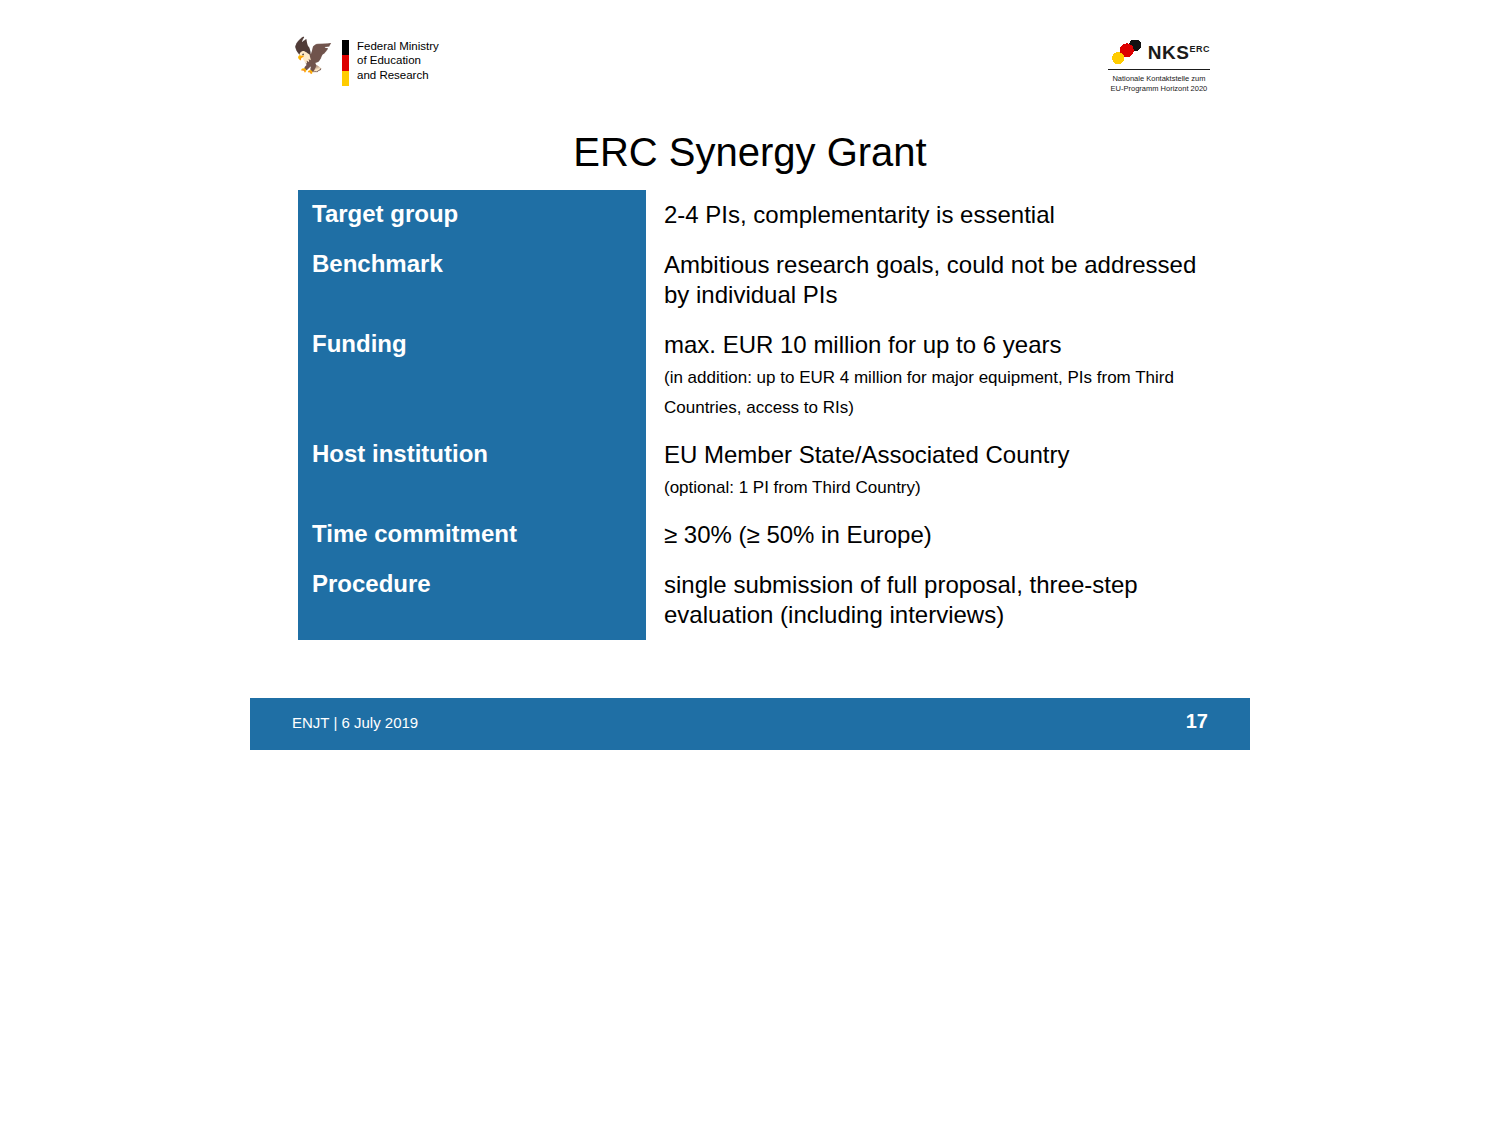🦅
Federal Ministry
of Education
and Research
NKSERC
Nationale Kontaktstelle zum
EU-Programm Horizont 2020
ERC Synergy Grant
| Target group | 2-4 PIs, complementarity is essential |
| Benchmark | Ambitious research goals, could not be addressed by individual PIs |
| Funding | max. EUR 10 million for up to 6 years (in addition: up to EUR 4 million for major equipment, PIs from Third Countries, access to RIs) |
| Host institution | EU Member State/Associated Country (optional: 1 PI from Third Country) |
| Time commitment | ≥ 30% (≥ 50% in Europe) |
| Procedure | single submission of full proposal, three-step evaluation (including interviews) |
ENJT | 6 July 2019
17